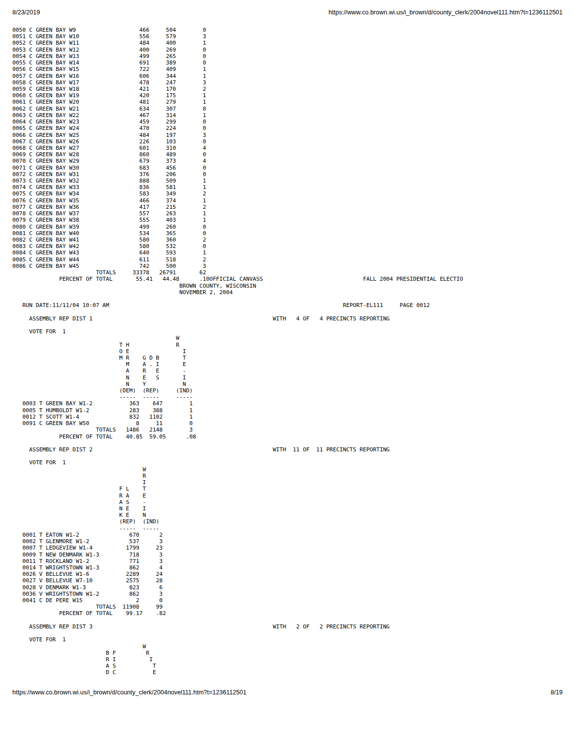8/23/2019 https://www.co.brown.wi.us/i_brown/d/county_clerk/2004novel111.htm?t=1236112501
0050 C GREEN BAY W9                   466     504        0
0051 C GREEN BAY W10                  556     579        3
0052 C GREEN BAY W11                  484     400        1
0053 C GREEN BAY W12                  400     269        0
0054 C GREEN BAY W13                  499     265        0
0055 C GREEN BAY W14                  691     389        0
0056 C GREEN BAY W15                  722     409        1
0057 C GREEN BAY W16                  606     344        1
0058 C GREEN BAY W17                  478     247        3
0059 C GREEN BAY W18                  421     170        2
0060 C GREEN BAY W19                  420     175        1
0061 C GREEN BAY W20                  481     279        1
0062 C GREEN BAY W21                  634     307        0
0063 C GREEN BAY W22                  467     314        1
0064 C GREEN BAY W23                  459     299        0
0065 C GREEN BAY W24                  470     224        0
0066 C GREEN BAY W25                  484     197        3
0067 C GREEN BAY W26                  226     103        0
0068 C GREEN BAY W27                  601     310        4
0069 C GREEN BAY W28                  860     489        0
0070 C GREEN BAY W29                  679     373        4
0071 C GREEN BAY W30                  683     456        0
0072 C GREEN BAY W31                  376     206        0
0073 C GREEN BAY W32                  888     509        1
0074 C GREEN BAY W33                  836     581        1
0075 C GREEN BAY W34                  583     349        2
0076 C GREEN BAY W35                  466     374        1
0077 C GREEN BAY W36                  417     215        2
0078 C GREEN BAY W37                  557     263        1
0079 C GREEN BAY W38                  555     403        1
0080 C GREEN BAY W39                  499     260        0
0081 C GREEN BAY W40                  534     365        0
0082 C GREEN BAY W41                  580     360        2
0083 C GREEN BAY W42                  580     532        0
0084 C GREEN BAY W43                  640     593        1
0085 C GREEN BAY W44                  611     518        2
0086 C GREEN BAY W45                  742     500        3
                         TOTALS     33378   26791       62
              PERCENT OF TOTAL       55.41   44.48      .10OFFICIAL CANVASS                              FALL 2004 PRESIDENTIAL ELECTIO
                                                  BROWN COUNTY, WISCONSIN
                                                  NOVEMBER 2, 2004

   RUN DATE:11/11/04 10:07 AM                                                                      REPORT-EL111     PAGE 0012

     ASSEMBLY REP DIST 1                                                      WITH   4 OF   4 PRECINCTS REPORTING

     VOTE FOR  1
                                                 W
                                T H              R
                                O E                I
                                M R    G D B       T
                                  M    A . I       E
                                  A    R   E       -
                                  N    E   S       I
                                  N    Y           N
                                (DEM)  (REP)     (IND)
                                -----  -----     -----
   0003 T GREEN BAY W1-2           363    647        1
   0005 T HUMBOLDT W1-2            283    388        1
   0012 T SCOTT W1-4               832   1102        1
   0091 C GREEN BAY W50              8     11        0
                         TOTALS   1486   2148        3
              PERCENT OF TOTAL    40.85  59.05      .08

     ASSEMBLY REP DIST 2                                                      WITH  11 OF  11 PRECINCTS REPORTING

     VOTE FOR  1
                                       W
                                       R
                                       I
                                F L    T
                                R A    E
                                A S    -
                                N E    I
                                K E    N
                                (REP)  (IND)
                                -----  -----
   0001 T EATON W1-2               670      2
   0002 T GLENMORE W1-2            537      3
   0007 T LEDGEVIEW W1-4          1799     23
   0009 T NEW DENMARK W1-3         718      3
   0011 T ROCKLAND W1-2            771      3
   0014 T WRIGHTSTOWN W1-3         862      4
   0026 V BELLEVUE W1-6           2289     24
   0027 V BELLEVUE W7-10          2575     28
   0028 V DENMARK W1-3             823      6
   0036 V WRIGHTSTOWN W1-2         862      3
   0041 C DE PERE W15                2      0
                         TOTALS  11908     99
              PERCENT OF TOTAL    99.17    .82

     ASSEMBLY REP DIST 3                                                      WITH   2 OF   2 PRECINCTS REPORTING

     VOTE FOR  1
                                       W
                            B F         R
                            R I          I
                            A S           T
                            D C           E
https://www.co.brown.wi.us/i_brown/d/county_clerk/2004novel111.htm?t=1236112501 8/19